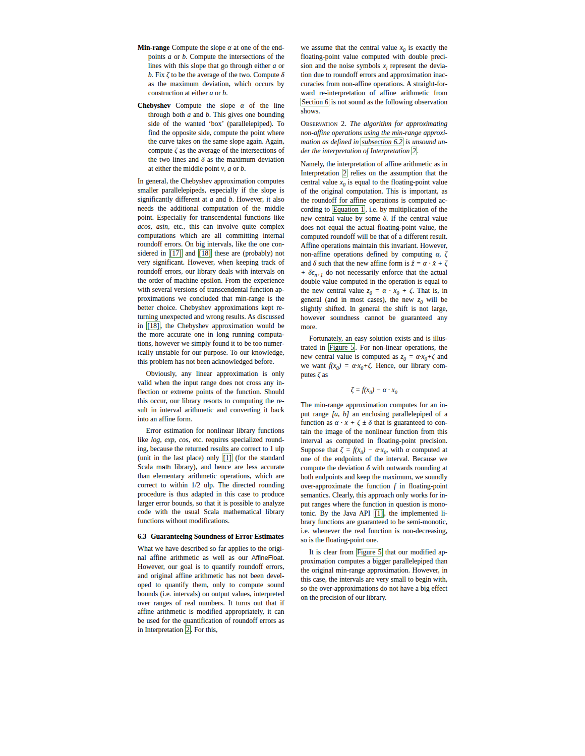Min-range Compute the slope α at one of the endpoints a or b. Compute the intersections of the lines with this slope that go through either a or b. Fix ζ to be the average of the two. Compute δ as the maximum deviation, which occurs by construction at either a or b.
Chebyshev Compute the slope α of the line through both a and b. This gives one bounding side of the wanted ‘box’ (parallelepiped). To find the opposite side, compute the point where the curve takes on the same slope again. Again, compute ζ as the average of the intersections of the two lines and δ as the maximum deviation at either the middle point v, a or b.
In general, the Chebyshev approximation computes smaller parallelepipeds, especially if the slope is significantly different at a and b. However, it also needs the additional computation of the middle point. Especially for transcendental functions like acos, asin, etc., this can involve quite complex computations which are all committing internal roundoff errors. On big intervals, like the one considered in [17] and [18] these are (probably) not very significant. However, when keeping track of roundoff errors, our library deals with intervals on the order of machine epsilon. From the experience with several versions of transcendental function approximations we concluded that min-range is the better choice. Chebyshev approximations kept returning unexpected and wrong results. As discussed in [18], the Chebyshev approximation would be the more accurate one in long running computations, however we simply found it to be too numerically unstable for our purpose. To our knowledge, this problem has not been acknowledged before.
Obviously, any linear approximation is only valid when the input range does not cross any inflection or extreme points of the function. Should this occur, our library resorts to computing the result in interval arithmetic and converting it back into an affine form.
Error estimation for nonlinear library functions like log, exp, cos, etc. requires specialized rounding, because the returned results are correct to 1 ulp (unit in the last place) only [1] (for the standard Scala math library), and hence are less accurate than elementary arithmetic operations, which are correct to within 1/2 ulp. The directed rounding procedure is thus adapted in this case to produce larger error bounds, so that it is possible to analyze code with the usual Scala mathematical library functions without modifications.
6.3 Guaranteeing Soundness of Error Estimates
What we have described so far applies to the original affine arithmetic as well as our AffineFloat. However, our goal is to quantify roundoff errors, and original affine arithmetic has not been developed to quantify them, only to compute sound bounds (i.e. intervals) on output values, interpreted over ranges of real numbers. It turns out that if affine arithmetic is modified appropriately, it can be used for the quantification of roundoff errors as in Interpretation 2. For this,
we assume that the central value x0 is exactly the floating-point value computed with double precision and the noise symbols xi represent the deviation due to roundoff errors and approximation inaccuracies from non-affine operations. A straight-forward re-interpretation of affine arithmetic from Section 6 is not sound as the following observation shows.
Observation 2. The algorithm for approximating non-affine operations using the min-range approximation as defined in subsection 6.2 is unsound under the interpretation of Interpretation 2.
Namely, the interpretation of affine arithmetic as in Interpretation 2 relies on the assumption that the central value x0 is equal to the floating-point value of the original computation. This is important, as the roundoff for affine operations is computed according to Equation 1, i.e. by multiplication of the new central value by some δ. If the central value does not equal the actual floating-point value, the computed roundoff will be that of a different result. Affine operations maintain this invariant. However, non-affine operations defined by computing α, ζ and δ such that the new affine form is ẑ = α · x̂ + ζ + δϵn+1 do not necessarily enforce that the actual double value computed in the operation is equal to the new central value z0 = α · x0 + ζ. That is, in general (and in most cases), the new z0 will be slightly shifted. In general the shift is not large, however soundness cannot be guaranteed any more.
Fortunately, an easy solution exists and is illustrated in Figure 5. For non-linear operations, the new central value is computed as z0 = α·x0+ζ and we want f(x0) = α·x0+ζ. Hence, our library computes ζ as
ζ = f(x0) − α · x0
The min-range approximation computes for an input range [a, b] an enclosing parallelepiped of a function as α · x + ζ ± δ that is guaranteed to contain the image of the nonlinear function from this interval as computed in floating-point precision. Suppose that ζ = f(x0) − α·x0, with α computed at one of the endpoints of the interval. Because we compute the deviation δ with outwards rounding at both endpoints and keep the maximum, we soundly over-approximate the function f in floating-point semantics. Clearly, this approach only works for input ranges where the function in question is monotonic. By the Java API [1], the implemented library functions are guaranteed to be semi-monotic, i.e. whenever the real function is non-decreasing, so is the floating-point one.
It is clear from Figure 5 that our modified approximation computes a bigger parallelepiped than the original min-range approximation. However, in this case, the intervals are very small to begin with, so the over-approximations do not have a big effect on the precision of our library.